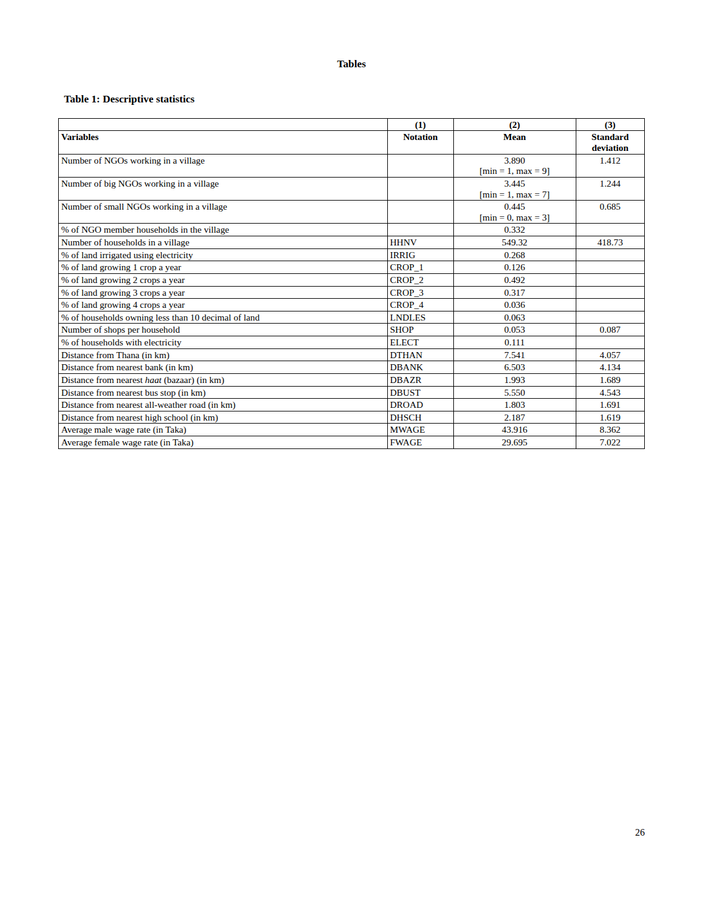Tables
Table 1: Descriptive statistics
| | (1) | (2) | (3) |
| Variables | Notation | Mean | Standard deviation |
| Number of NGOs working in a village | | 3.890 [min = 1, max = 9] | 1.412 |
| Number of big NGOs working in a village | | 3.445 [min = 1, max = 7] | 1.244 |
| Number of small NGOs working in a village | | 0.445 [min = 0, max = 3] | 0.685 |
| % of NGO member households in the village | | 0.332 | |
| Number of households in a village | HHNV | 549.32 | 418.73 |
| % of land irrigated using electricity | IRRIG | 0.268 | |
| % of land growing 1 crop a year | CROP_1 | 0.126 | |
| % of land growing 2 crops a year | CROP_2 | 0.492 | |
| % of land growing 3 crops a year | CROP_3 | 0.317 | |
| % of land growing 4 crops a year | CROP_4 | 0.036 | |
| % of households owning less than 10 decimal of land | LNDLES | 0.063 | |
| Number of shops per household | SHOP | 0.053 | 0.087 |
| % of households with electricity | ELECT | 0.111 | |
| Distance from Thana (in km) | DTHAN | 7.541 | 4.057 |
| Distance from nearest bank (in km) | DBANK | 6.503 | 4.134 |
| Distance from nearest haat (bazaar) (in km) | DBAZR | 1.993 | 1.689 |
| Distance from nearest bus stop (in km) | DBUST | 5.550 | 4.543 |
| Distance from nearest all-weather road (in km) | DROAD | 1.803 | 1.691 |
| Distance from nearest high school (in km) | DHSCH | 2.187 | 1.619 |
| Average male wage rate (in Taka) | MWAGE | 43.916 | 8.362 |
| Average female wage rate (in Taka) | FWAGE | 29.695 | 7.022 |
26